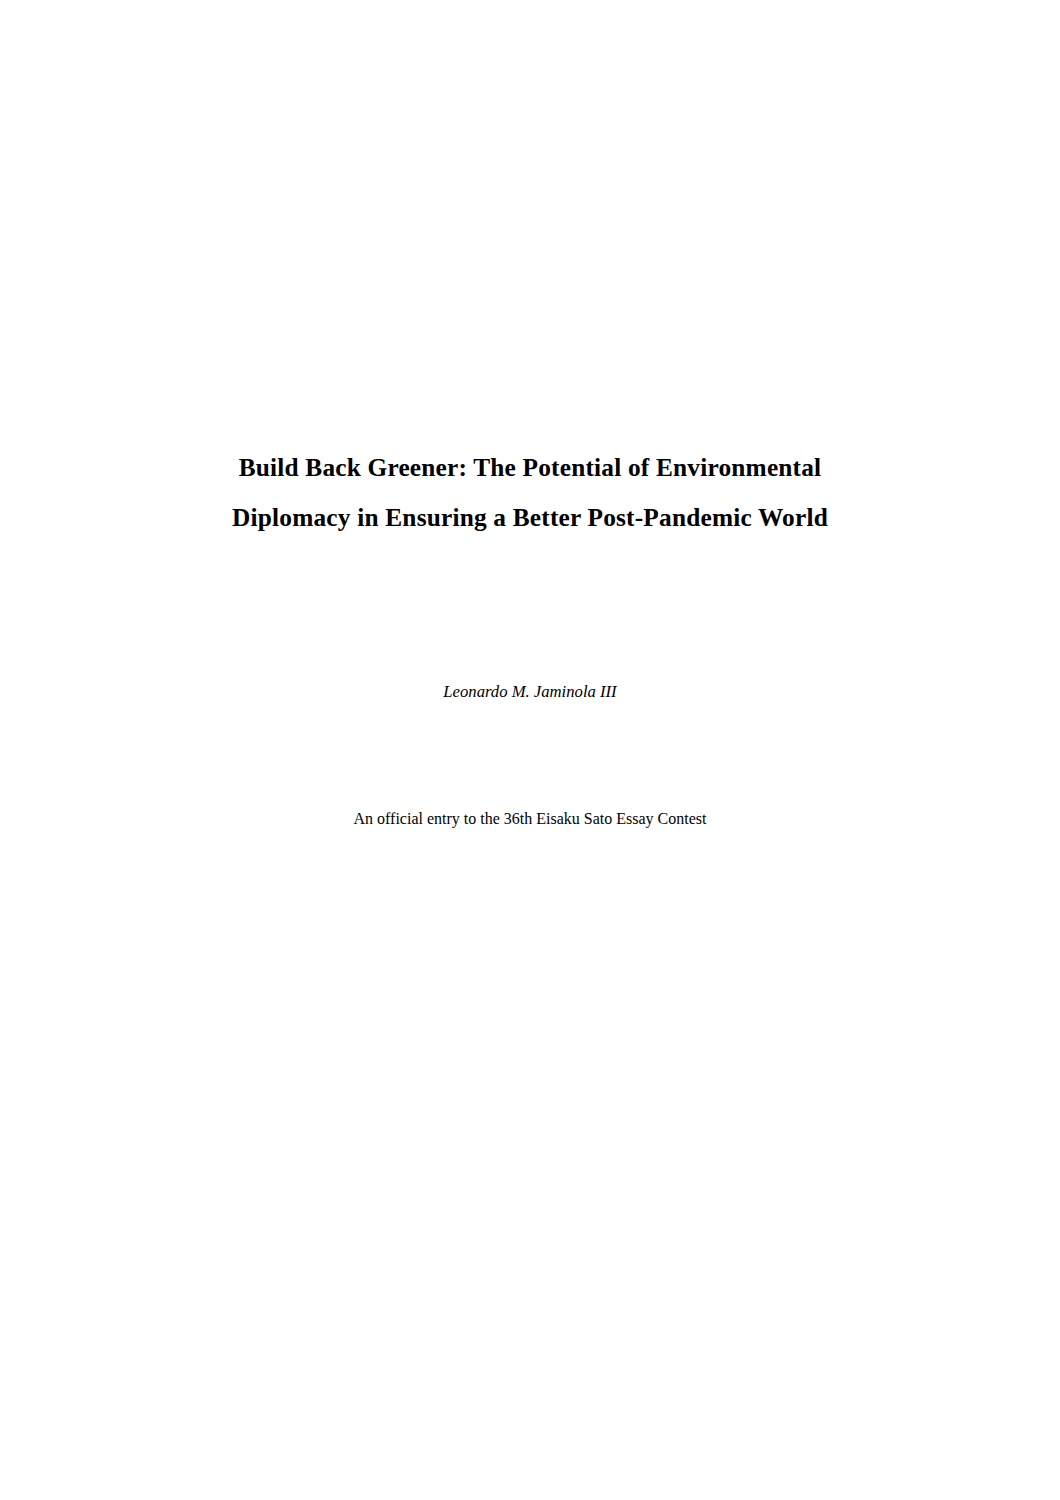Build Back Greener: The Potential of Environmental Diplomacy in Ensuring a Better Post-Pandemic World
Leonardo M. Jaminola III
An official entry to the 36th Eisaku Sato Essay Contest